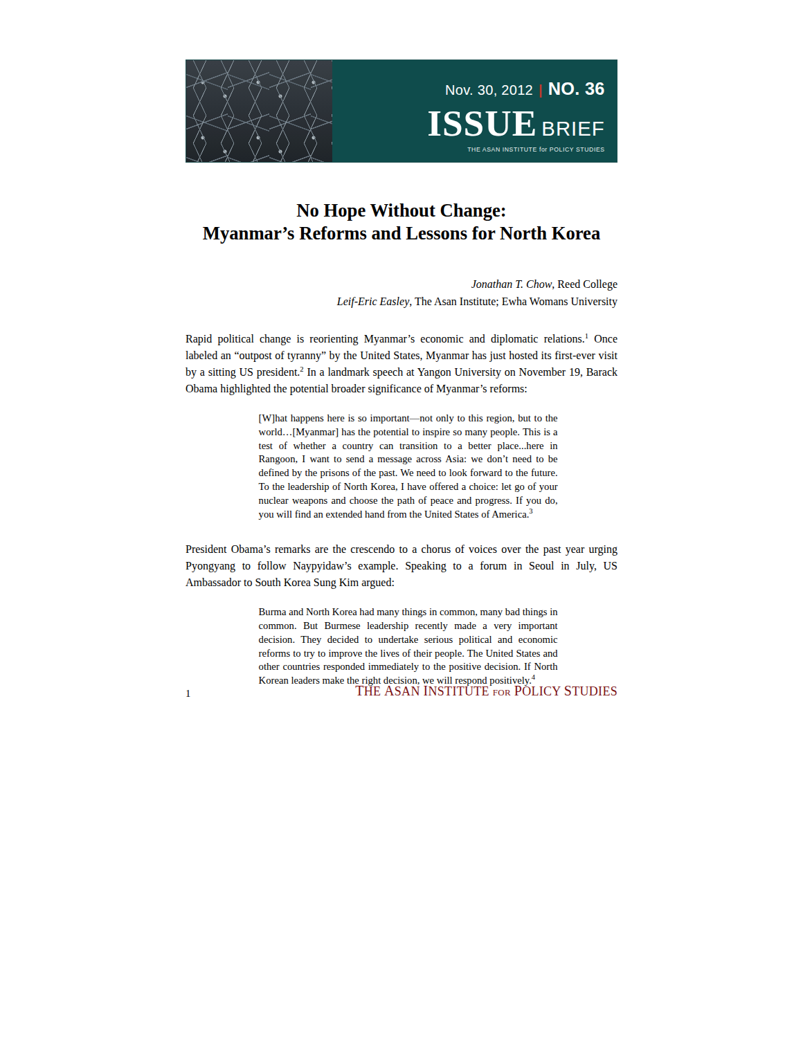Nov. 30, 2012 | NO. 36
ISSUE BRIEF
THE ASAN INSTITUTE for POLICY STUDIES
No Hope Without Change:
Myanmar’s Reforms and Lessons for North Korea
Jonathan T. Chow, Reed College
Leif-Eric Easley, The Asan Institute; Ewha Womans University
Rapid political change is reorienting Myanmar’s economic and diplomatic relations.1 Once labeled an “outpost of tyranny” by the United States, Myanmar has just hosted its first-ever visit by a sitting US president.2 In a landmark speech at Yangon University on November 19, Barack Obama highlighted the potential broader significance of Myanmar’s reforms:
[W]hat happens here is so important—not only to this region, but to the world…[Myanmar] has the potential to inspire so many people. This is a test of whether a country can transition to a better place...here in Rangoon, I want to send a message across Asia: we don’t need to be defined by the prisons of the past. We need to look forward to the future. To the leadership of North Korea, I have offered a choice: let go of your nuclear weapons and choose the path of peace and progress. If you do, you will find an extended hand from the United States of America.3
President Obama’s remarks are the crescendo to a chorus of voices over the past year urging Pyongyang to follow Naypyidaw’s example. Speaking to a forum in Seoul in July, US Ambassador to South Korea Sung Kim argued:
Burma and North Korea had many things in common, many bad things in common. But Burmese leadership recently made a very important decision. They decided to undertake serious political and economic reforms to try to improve the lives of their people. The United States and other countries responded immediately to the positive decision. If North Korean leaders make the right decision, we will respond positively.4
1
THE ASAN INSTITUTE for POLICY STUDIES